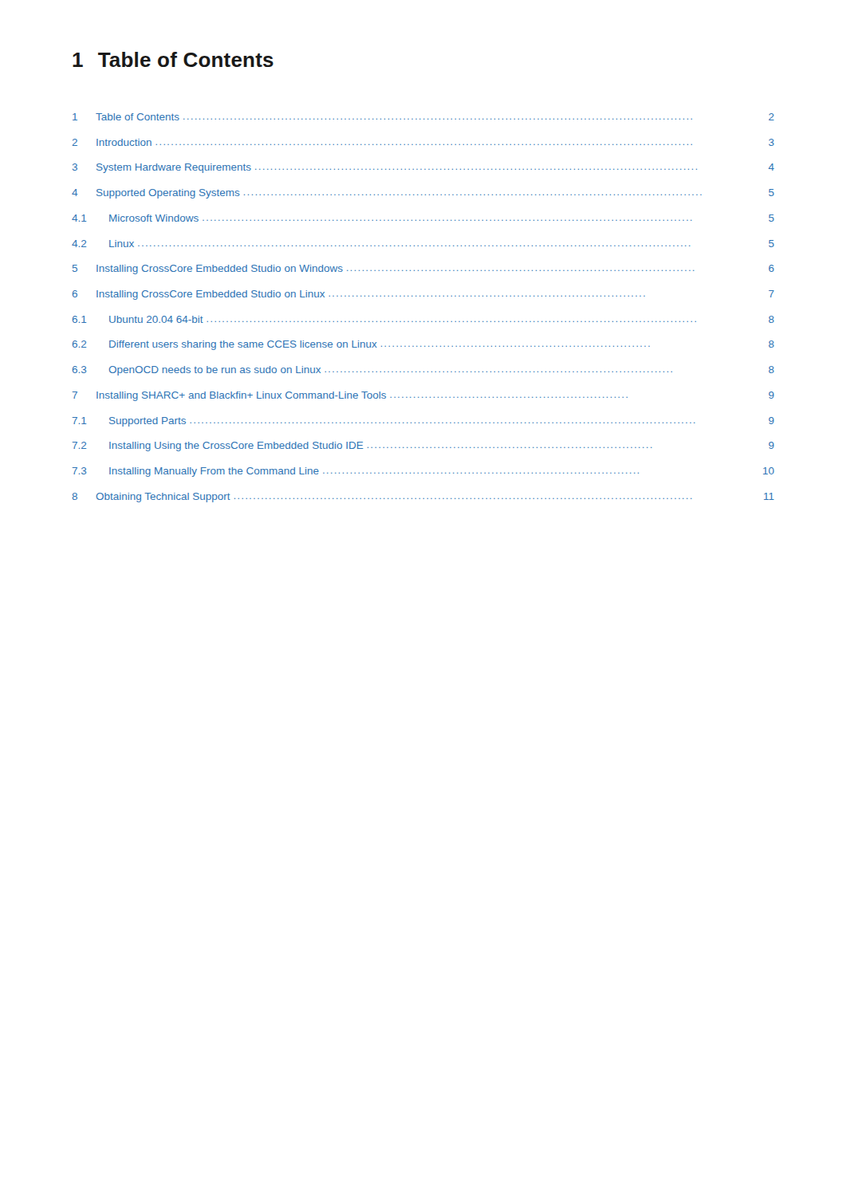1 Table of Contents
1 Table of Contents .................................................................................................................................. 2
2 Introduction ......................................................................................................................................... 3
3 System Hardware Requirements ................................................................................................................. 4
4 Supported Operating Systems ..................................................................................................................... 5
4.1 Microsoft Windows ............................................................................................................................. 5
4.2 Linux ............................................................................................................................................. 5
5 Installing CrossCore Embedded Studio on Windows ......................................................................................... 6
6 Installing CrossCore Embedded Studio on Linux ................................................................................. 7
6.1 Ubuntu 20.04 64-bit ............................................................................................................................. 8
6.2 Different users sharing the same CCES license on Linux ..................................................................... 8
6.3 OpenOCD needs to be run as sudo on Linux ......................................................................................... 8
7 Installing SHARC+ and Blackfin+ Linux Command-Line Tools ............................................................. 9
7.1 Supported Parts ................................................................................................................................. 9
7.2 Installing Using the CrossCore Embedded Studio IDE ......................................................................... 9
7.3 Installing Manually From the Command Line ................................................................................. 10
8 Obtaining Technical Support ..................................................................................................................... 11